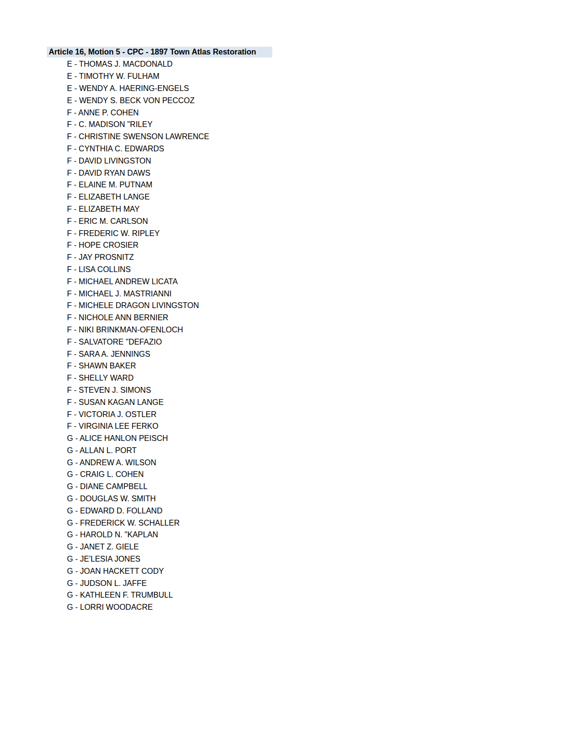Article 16, Motion 5 - CPC - 1897 Town Atlas Restoration
E - THOMAS J. MACDONALD
E - TIMOTHY W. FULHAM
E - WENDY A. HAERING-ENGELS
E - WENDY S. BECK VON PECCOZ
F - ANNE P. COHEN
F - C. MADISON "RILEY
F - CHRISTINE SWENSON LAWRENCE
F - CYNTHIA C. EDWARDS
F - DAVID LIVINGSTON
F - DAVID RYAN DAWS
F - ELAINE M. PUTNAM
F - ELIZABETH LANGE
F - ELIZABETH MAY
F - ERIC M. CARLSON
F - FREDERIC W. RIPLEY
F - HOPE CROSIER
F - JAY PROSNITZ
F - LISA COLLINS
F - MICHAEL ANDREW LICATA
F - MICHAEL J. MASTRIANNI
F - MICHELE DRAGON LIVINGSTON
F - NICHOLE ANN BERNIER
F - NIKI BRINKMAN-OFENLOCH
F - SALVATORE "DEFAZIO
F - SARA A. JENNINGS
F - SHAWN BAKER
F - SHELLY WARD
F - STEVEN J. SIMONS
F - SUSAN KAGAN LANGE
F - VICTORIA J. OSTLER
F - VIRGINIA LEE FERKO
G - ALICE HANLON PEISCH
G - ALLAN L. PORT
G - ANDREW A. WILSON
G - CRAIG L. COHEN
G - DIANE CAMPBELL
G - DOUGLAS W. SMITH
G - EDWARD D. FOLLAND
G - FREDERICK W. SCHALLER
G - HAROLD N. "KAPLAN
G - JANET Z. GIELE
G - JE'LESIA JONES
G - JOAN HACKETT CODY
G - JUDSON L. JAFFE
G - KATHLEEN F. TRUMBULL
G - LORRI WOODACRE